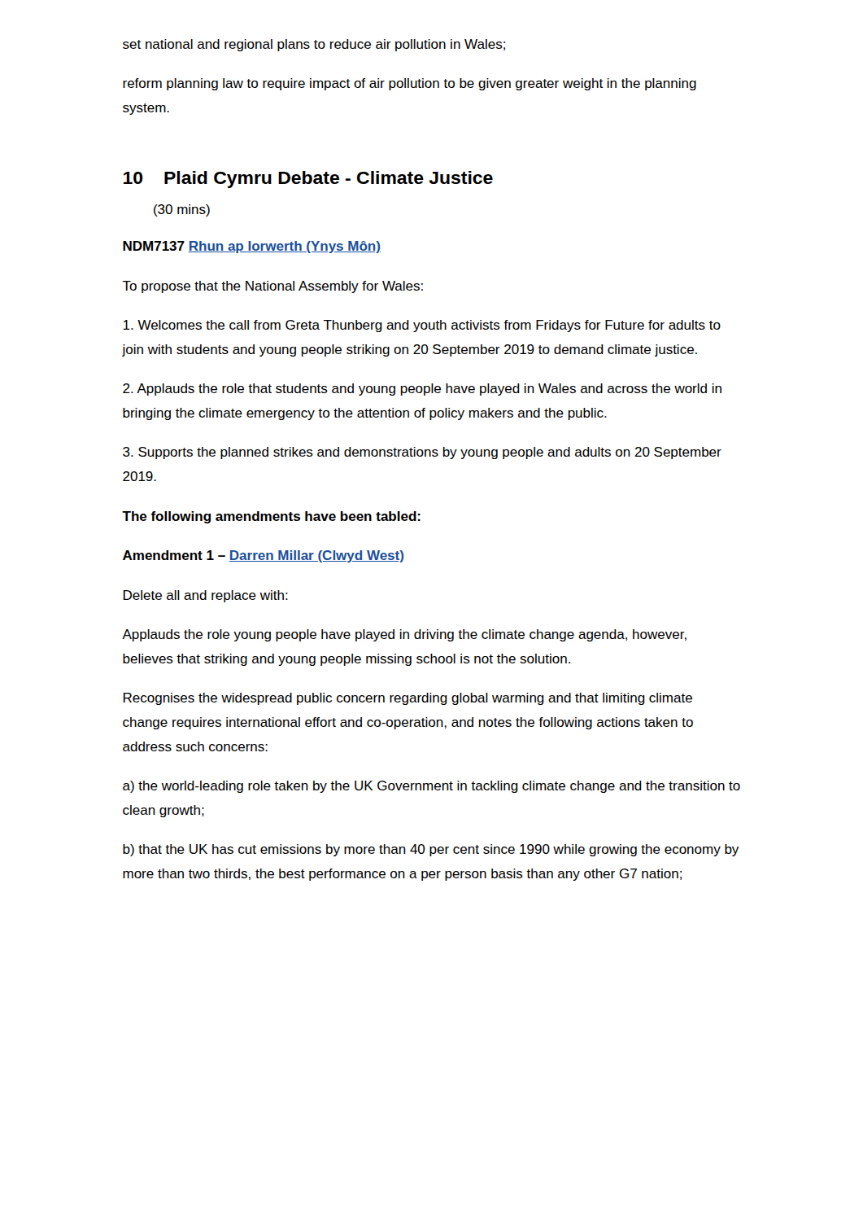set national and regional plans to reduce air pollution in Wales;
reform planning law to require impact of air pollution to be given greater weight in the planning system.
10 Plaid Cymru Debate - Climate Justice
(30 mins)
NDM7137 Rhun ap Iorwerth (Ynys Môn)
To propose that the National Assembly for Wales:
1. Welcomes the call from Greta Thunberg and youth activists from Fridays for Future for adults to join with students and young people striking on 20 September 2019 to demand climate justice.
2. Applauds the role that students and young people have played in Wales and across the world in bringing the climate emergency to the attention of policy makers and the public.
3. Supports the planned strikes and demonstrations by young people and adults on 20 September 2019.
The following amendments have been tabled:
Amendment 1 – Darren Millar (Clwyd West)
Delete all and replace with:
Applauds the role young people have played in driving the climate change agenda, however, believes that striking and young people missing school is not the solution.
Recognises the widespread public concern regarding global warming and that limiting climate change requires international effort and co-operation, and notes the following actions taken to address such concerns:
a) the world-leading role taken by the UK Government in tackling climate change and the transition to clean growth;
b) that the UK has cut emissions by more than 40 per cent since 1990 while growing the economy by more than two thirds, the best performance on a per person basis than any other G7 nation;